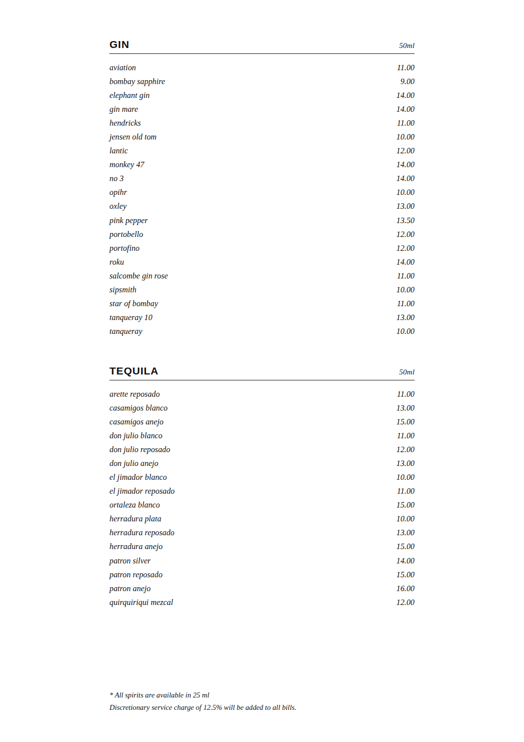Gin
50ml
aviation 11.00
bombay sapphire 9.00
elephant gin 14.00
gin mare 14.00
hendricks 11.00
jensen old tom 10.00
lantic 12.00
monkey 47 14.00
no 3 14.00
opihr 10.00
oxley 13.00
pink pepper 13.50
portobello 12.00
portofino 12.00
roku 14.00
salcombe gin rose 11.00
sipsmith 10.00
star of bombay 11.00
tanqueray 10 13.00
tanqueray 10.00
Tequila
50ml
arette reposado 11.00
casamigos blanco 13.00
casamigos anejo 15.00
don julio blanco 11.00
don julio reposado 12.00
don julio anejo 13.00
el jimador blanco 10.00
el jimador reposado 11.00
ortaleza blanco 15.00
herradura plata 10.00
herradura reposado 13.00
herradura anejo 15.00
patron silver 14.00
patron reposado 15.00
patron anejo 16.00
quirquiriqui mezcal 12.00
* All spirits are available in 25 ml
Discretionary service charge of 12.5% will be added to all bills.